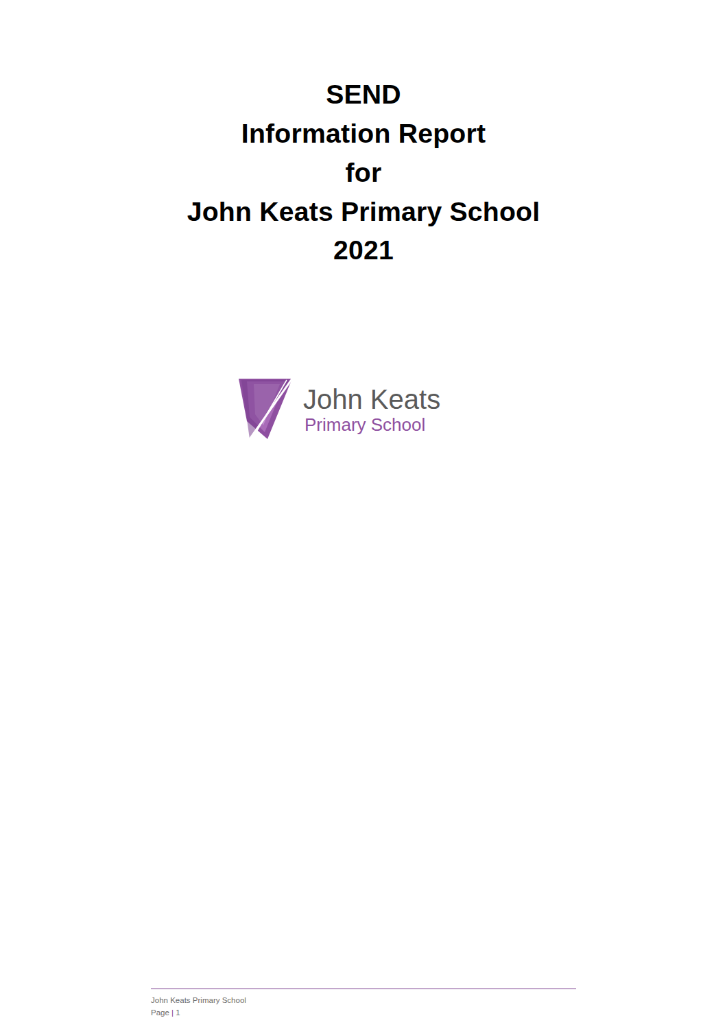SEND
Information Report
for
John Keats Primary School
2021
John Keats Primary School
John Keats Primary School
Page | 1